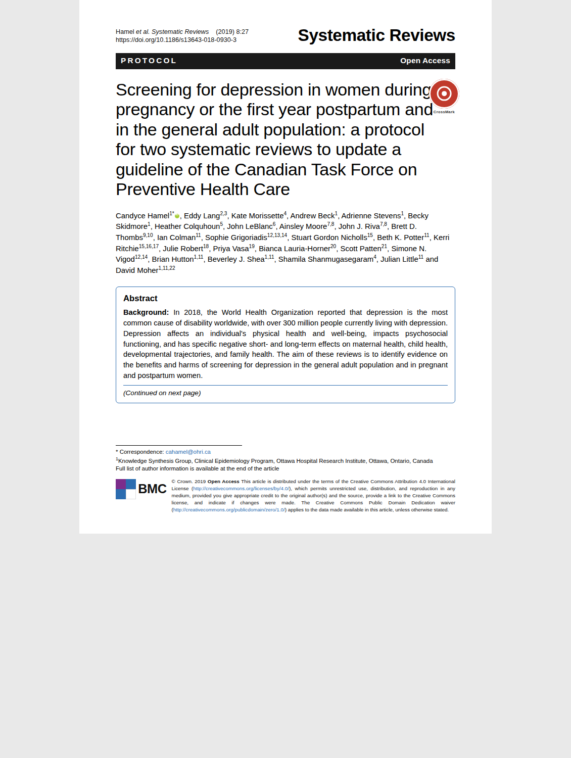Hamel et al. Systematic Reviews (2019) 8:27
https://doi.org/10.1186/s13643-018-0930-3
Systematic Reviews
PROTOCOL
Open Access
CrossMark
Screening for depression in women during pregnancy or the first year postpartum and in the general adult population: a protocol for two systematic reviews to update a guideline of the Canadian Task Force on Preventive Health Care
Candyce Hamel1* , Eddy Lang2,3, Kate Morissette4, Andrew Beck1, Adrienne Stevens1, Becky Skidmore1, Heather Colquhoun5, John LeBlanc6, Ainsley Moore7,8, John J. Riva7,8, Brett D. Thombs9,10, Ian Colman11, Sophie Grigoriadis12,13,14, Stuart Gordon Nicholls15, Beth K. Potter11, Kerri Ritchie15,16,17, Julie Robert18, Priya Vasa19, Bianca Lauria-Horner20, Scott Patten21, Simone N. Vigod12,14, Brian Hutton1,11, Beverley J. Shea1,11, Shamila Shanmugasegaram4, Julian Little11 and David Moher1,11,22
Abstract
Background: In 2018, the World Health Organization reported that depression is the most common cause of disability worldwide, with over 300 million people currently living with depression. Depression affects an individual's physical health and well-being, impacts psychosocial functioning, and has specific negative short- and long-term effects on maternal health, child health, developmental trajectories, and family health. The aim of these reviews is to identify evidence on the benefits and harms of screening for depression in the general adult population and in pregnant and postpartum women.
(Continued on next page)
* Correspondence: cahamel@ohri.ca
1Knowledge Synthesis Group, Clinical Epidemiology Program, Ottawa Hospital Research Institute, Ottawa, Ontario, Canada
Full list of author information is available at the end of the article
BMC
© Crown. 2019 Open Access This article is distributed under the terms of the Creative Commons Attribution 4.0 International License (http://creativecommons.org/licenses/by/4.0/), which permits unrestricted use, distribution, and reproduction in any medium, provided you give appropriate credit to the original author(s) and the source, provide a link to the Creative Commons license, and indicate if changes were made. The Creative Commons Public Domain Dedication waiver (http://creativecommons.org/publicdomain/zero/1.0/) applies to the data made available in this article, unless otherwise stated.